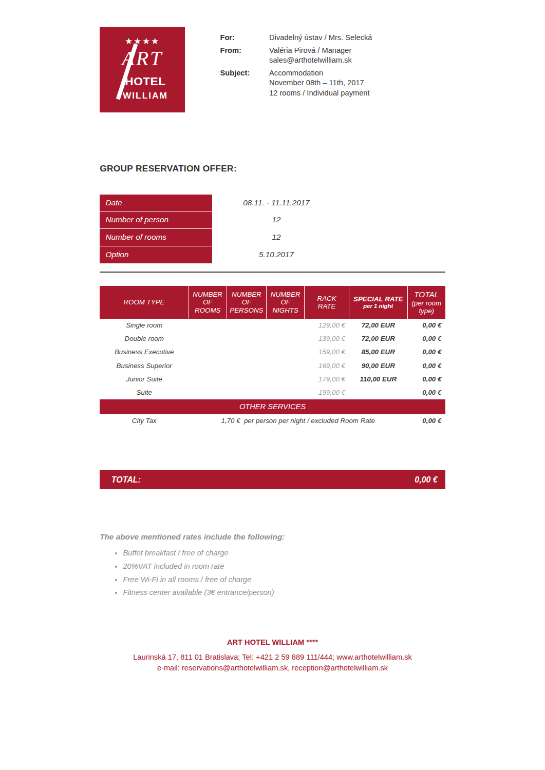★★★★
ART
HOTEL
WILLIAM
| For: | Divadelný ústav / Mrs. Selecká |
| From: | Valéria Pirová / Manager sales@arthotelwilliam.sk |
| Subject: | Accommodation November 08th – 11th, 2017 12 rooms / Individual payment |
GROUP RESERVATION OFFER:
| Date | 08.11. - 11.11.2017 | |
| Number of person | 12 | |
| Number of rooms | 12 | |
| Option | 5.10.2017 | |
| ROOM TYPE | NUMBER OF ROOMS | NUMBER OF PERSONS | NUMBER OF NIGHTS | RACK RATE | SPECIAL RATE per 1 night | TOTAL (per room type) |
| --- | --- | --- | --- | --- | --- | --- |
| Single room | | | | 129,00 € | 72,00 EUR | 0,00 € |
| Double room | | | | 139,00 € | 72,00 EUR | 0,00 € |
| Business Executive | | | | 159,00 € | 85,00 EUR | 0,00 € |
| Business Superior | | | | 169,00 € | 90,00 EUR | 0,00 € |
| Junior Suite | | | | 179,00 € | 110,00 EUR | 0,00 € |
| Suite | | | | 199,00 € | | 0,00 € |
| OTHER SERVICES |
| City Tax | 1,70 € per person per night / excluded Room Rate | 0,00 € |
| TOTAL: | 0,00 € |
The above mentioned rates include the following:
Buffet breakfast / free of charge
20%VAT included in room rate
Free Wi-Fi in all rooms / free of charge
Fitness center available (3€ entrance/person)
ART HOTEL WILLIAM ****
Laurinská 17, 811 01 Bratislava; Tel: +421 2 59 889 111/444; www.arthotelwilliam.sk
e-mail: reservations@arthotelwilliam.sk, reception@arthotelwilliam.sk